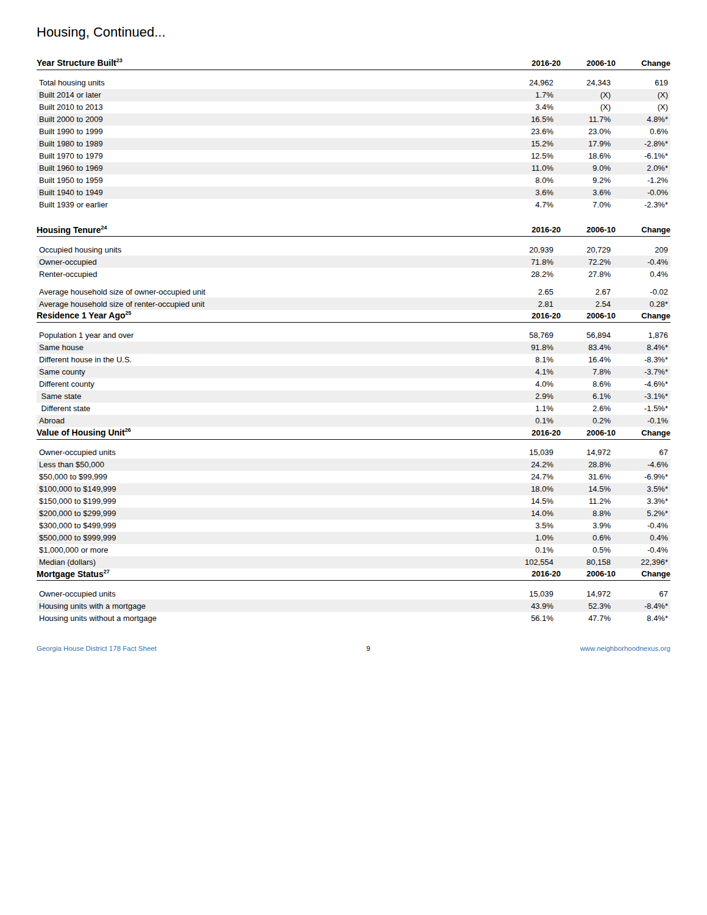Housing, Continued...
Year Structure Built 23 2016-20 2006-10 Change
| Total housing units | 24,962 | 24,343 | 619 |
| Built 2014 or later | 1.7% | (X) | (X) |
| Built 2010 to 2013 | 3.4% | (X) | (X) |
| Built 2000 to 2009 | 16.5% | 11.7% | 4.8%* |
| Built 1990 to 1999 | 23.6% | 23.0% | 0.6% |
| Built 1980 to 1989 | 15.2% | 17.9% | -2.8%* |
| Built 1970 to 1979 | 12.5% | 18.6% | -6.1%* |
| Built 1960 to 1969 | 11.0% | 9.0% | 2.0%* |
| Built 1950 to 1959 | 8.0% | 9.2% | -1.2% |
| Built 1940 to 1949 | 3.6% | 3.6% | -0.0% |
| Built 1939 or earlier | 4.7% | 7.0% | -2.3%* |
Housing Tenure 24 2016-20 2006-10 Change
| Occupied housing units | 20,939 | 20,729 | 209 |
| Owner-occupied | 71.8% | 72.2% | -0.4% |
| Renter-occupied | 28.2% | 27.8% | 0.4% |
| Average household size of owner-occupied unit | 2.65 | 2.67 | -0.02 |
| Average household size of renter-occupied unit | 2.81 | 2.54 | 0.28* |
Residence 1 Year Ago 25 2016-20 2006-10 Change
| Population 1 year and over | 58,769 | 56,894 | 1,876 |
| Same house | 91.8% | 83.4% | 8.4%* |
| Different house in the U.S. | 8.1% | 16.4% | -8.3%* |
| Same county | 4.1% | 7.8% | -3.7%* |
| Different county | 4.0% | 8.6% | -4.6%* |
| Same state | 2.9% | 6.1% | -3.1%* |
| Different state | 1.1% | 2.6% | -1.5%* |
| Abroad | 0.1% | 0.2% | -0.1% |
Value of Housing Unit 26 2016-20 2006-10 Change
| Owner-occupied units | 15,039 | 14,972 | 67 |
| Less than $50,000 | 24.2% | 28.8% | -4.6% |
| $50,000 to $99,999 | 24.7% | 31.6% | -6.9%* |
| $100,000 to $149,999 | 18.0% | 14.5% | 3.5%* |
| $150,000 to $199,999 | 14.5% | 11.2% | 3.3%* |
| $200,000 to $299,999 | 14.0% | 8.8% | 5.2%* |
| $300,000 to $499,999 | 3.5% | 3.9% | -0.4% |
| $500,000 to $999,999 | 1.0% | 0.6% | 0.4% |
| $1,000,000 or more | 0.1% | 0.5% | -0.4% |
| Median (dollars) | 102,554 | 80,158 | 22,396* |
Mortgage Status 27 2016-20 2006-10 Change
| Owner-occupied units | 15,039 | 14,972 | 67 |
| Housing units with a mortgage | 43.9% | 52.3% | -8.4%* |
| Housing units without a mortgage | 56.1% | 47.7% | 8.4%* |
Georgia House District 178 Fact Sheet
9
www.neighborhoodnexus.org